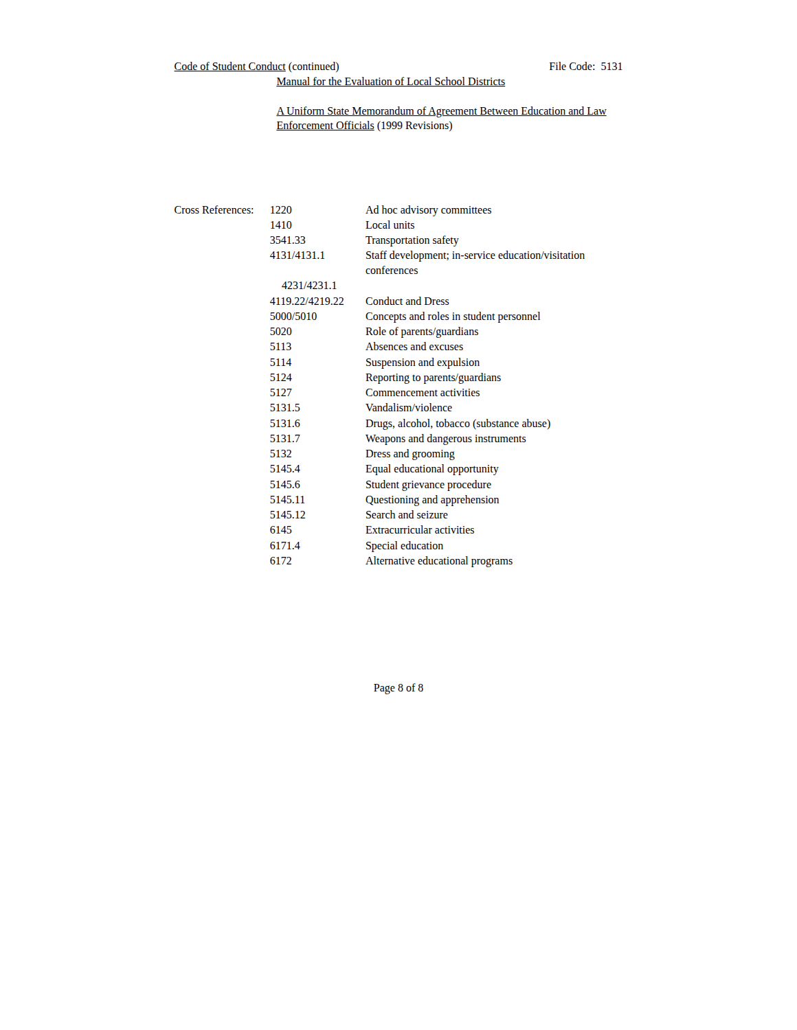Code of Student Conduct (continued)
File Code: 5131
Manual for the Evaluation of Local School Districts
A Uniform State Memorandum of Agreement Between Education and Law
Enforcement Officials (1999 Revisions)
| Cross References: | 1220 | Ad hoc advisory committees |
| | 1410 | Local units |
| | 3541.33 | Transportation safety |
| | 4131/4131.1 | Staff development; in-service education/visitation conferences |
| | 4231/4231.1 | |
| | 4119.22/4219.22 | Conduct and Dress |
| | 5000/5010 | Concepts and roles in student personnel |
| | 5020 | Role of parents/guardians |
| | 5113 | Absences and excuses |
| | 5114 | Suspension and expulsion |
| | 5124 | Reporting to parents/guardians |
| | 5127 | Commencement activities |
| | 5131.5 | Vandalism/violence |
| | 5131.6 | Drugs, alcohol, tobacco (substance abuse) |
| | 5131.7 | Weapons and dangerous instruments |
| | 5132 | Dress and grooming |
| | 5145.4 | Equal educational opportunity |
| | 5145.6 | Student grievance procedure |
| | 5145.11 | Questioning and apprehension |
| | 5145.12 | Search and seizure |
| | 6145 | Extracurricular activities |
| | 6171.4 | Special education |
| | 6172 | Alternative educational programs |
Page 8 of 8